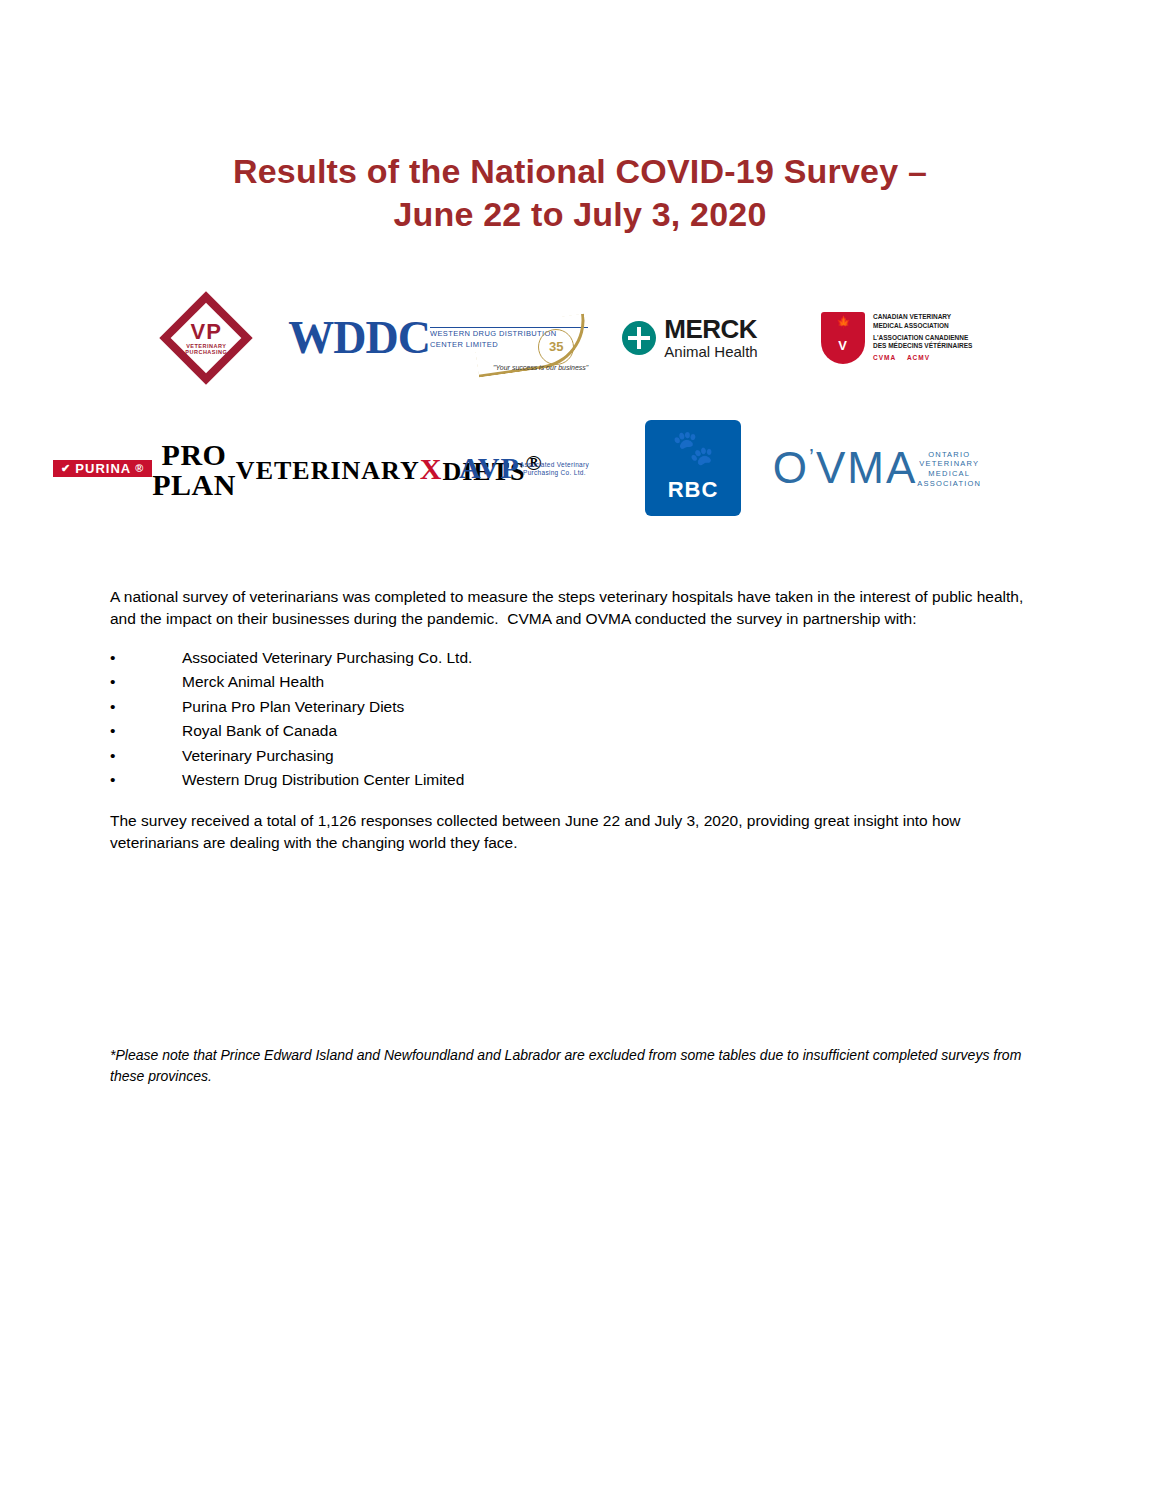Results of the National COVID-19 Survey –
June 22 to July 3, 2020
VP VETERINARY
PURCHASING
WDDC
WESTERN DRUG DISTRIBUTION CENTER LIMITED
35
"Your success is our business"
MERCK
Animal Health
🍁
V
CANADIAN VETERINARY
MEDICAL ASSOCIATION
L'ASSOCIATION CANADIENNE
DES MÉDECINS VÉTÉRINAIRES
CVMA ACMV
✔PURINA®
PRO PLAN
VETERINARYX
DIETS®
AVP
Associated Veterinary
Purchasing Co. Ltd.
🐾
RBC
O’VMA
ONTARIO VETERINARY
MEDICAL ASSOCIATION
A national survey of veterinarians was completed to measure the steps veterinary hospitals have taken in the interest of public health, and the impact on their businesses during the pandemic. CVMA and OVMA conducted the survey in partnership with:
Associated Veterinary Purchasing Co. Ltd.
Merck Animal Health
Purina Pro Plan Veterinary Diets
Royal Bank of Canada
Veterinary Purchasing
Western Drug Distribution Center Limited
The survey received a total of 1,126 responses collected between June 22 and July 3, 2020, providing great insight into how veterinarians are dealing with the changing world they face.
*Please note that Prince Edward Island and Newfoundland and Labrador are excluded from some tables due to insufficient completed surveys from these provinces.